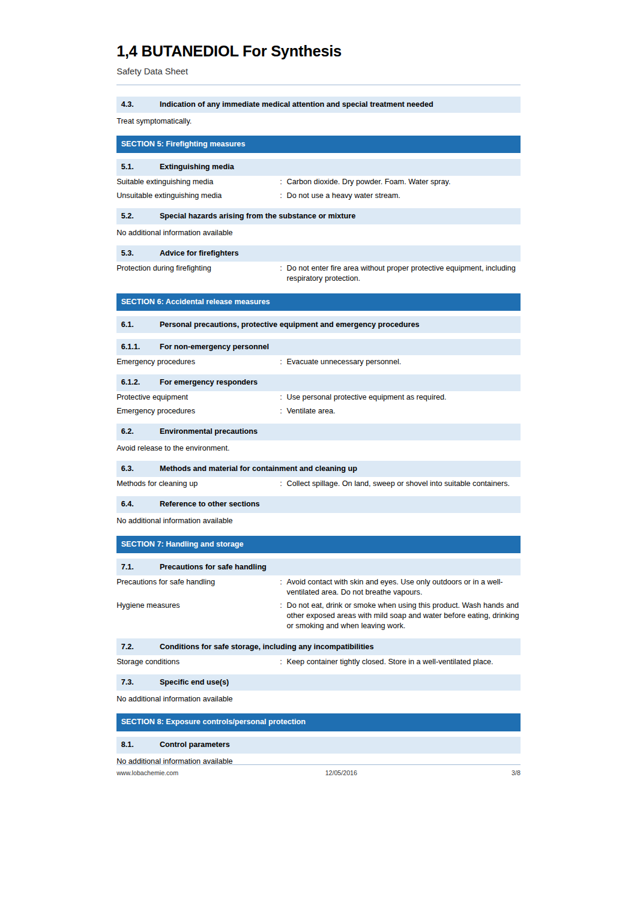1,4 BUTANEDIOL For Synthesis
Safety Data Sheet
4.3. Indication of any immediate medical attention and special treatment needed
Treat symptomatically.
SECTION 5: Firefighting measures
5.1. Extinguishing media
Suitable extinguishing media
:
Carbon dioxide. Dry powder. Foam. Water spray.
Unsuitable extinguishing media
:
Do not use a heavy water stream.
5.2. Special hazards arising from the substance or mixture
No additional information available
5.3. Advice for firefighters
Protection during firefighting
:
Do not enter fire area without proper protective equipment, including respiratory protection.
SECTION 6: Accidental release measures
6.1. Personal precautions, protective equipment and emergency procedures
6.1.1. For non-emergency personnel
Emergency procedures
:
Evacuate unnecessary personnel.
6.1.2. For emergency responders
Protective equipment
:
Use personal protective equipment as required.
Emergency procedures
:
Ventilate area.
6.2. Environmental precautions
Avoid release to the environment.
6.3. Methods and material for containment and cleaning up
Methods for cleaning up
:
Collect spillage. On land, sweep or shovel into suitable containers.
6.4. Reference to other sections
No additional information available
SECTION 7: Handling and storage
7.1. Precautions for safe handling
Precautions for safe handling
:
Avoid contact with skin and eyes. Use only outdoors or in a well-ventilated area. Do not breathe vapours.
Hygiene measures
:
Do not eat, drink or smoke when using this product. Wash hands and other exposed areas with mild soap and water before eating, drinking or smoking and when leaving work.
7.2. Conditions for safe storage, including any incompatibilities
Storage conditions
:
Keep container tightly closed. Store in a well-ventilated place.
7.3. Specific end use(s)
No additional information available
SECTION 8: Exposure controls/personal protection
8.1. Control parameters
No additional information available
www.lobachemie.com
12/05/2016
3/8